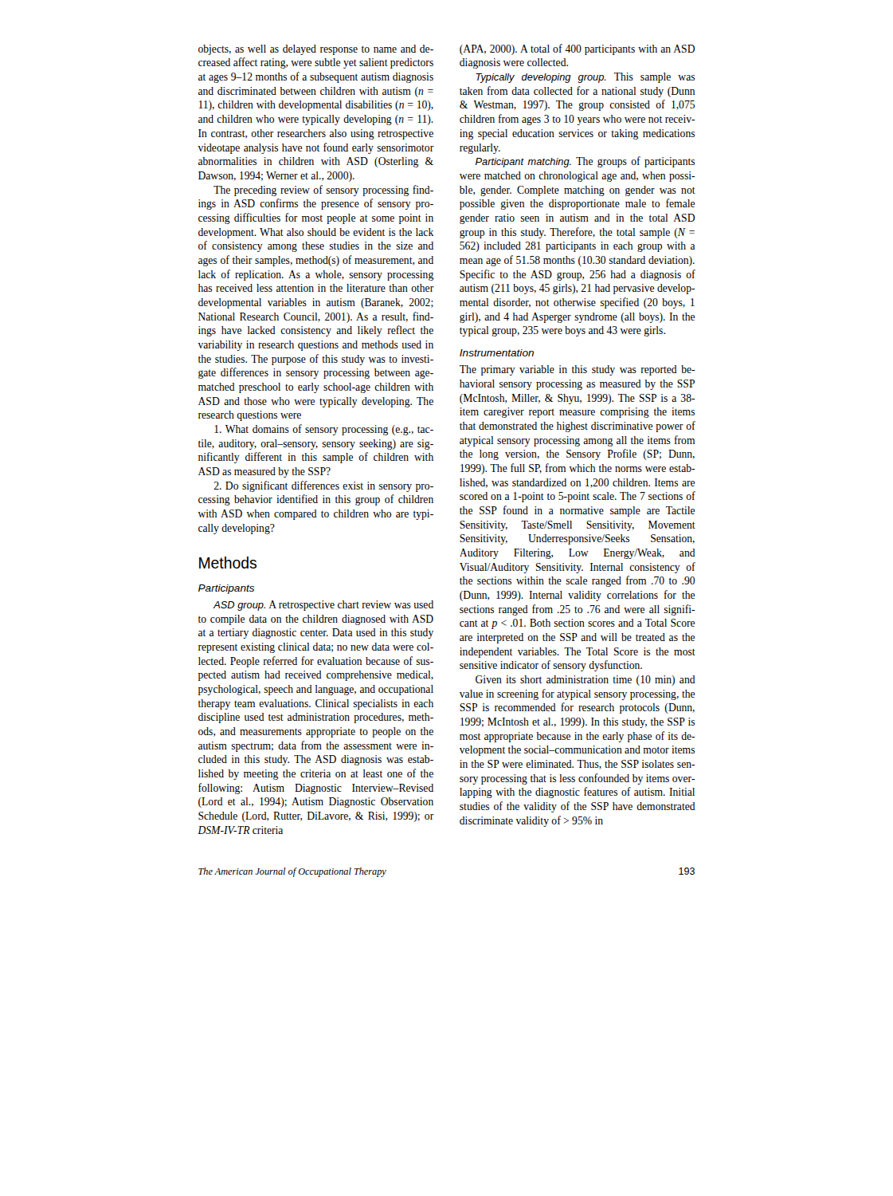objects, as well as delayed response to name and decreased affect rating, were subtle yet salient predictors at ages 9–12 months of a subsequent autism diagnosis and discriminated between children with autism (n = 11), children with developmental disabilities (n = 10), and children who were typically developing (n = 11). In contrast, other researchers also using retrospective videotape analysis have not found early sensorimotor abnormalities in children with ASD (Osterling & Dawson, 1994; Werner et al., 2000).
The preceding review of sensory processing findings in ASD confirms the presence of sensory processing difficulties for most people at some point in development. What also should be evident is the lack of consistency among these studies in the size and ages of their samples, method(s) of measurement, and lack of replication. As a whole, sensory processing has received less attention in the literature than other developmental variables in autism (Baranek, 2002; National Research Council, 2001). As a result, findings have lacked consistency and likely reflect the variability in research questions and methods used in the studies. The purpose of this study was to investigate differences in sensory processing between age-matched preschool to early school-age children with ASD and those who were typically developing. The research questions were
1. What domains of sensory processing (e.g., tactile, auditory, oral–sensory, sensory seeking) are significantly different in this sample of children with ASD as measured by the SSP?
2. Do significant differences exist in sensory processing behavior identified in this group of children with ASD when compared to children who are typically developing?
Methods
Participants
ASD group. A retrospective chart review was used to compile data on the children diagnosed with ASD at a tertiary diagnostic center. Data used in this study represent existing clinical data; no new data were collected. People referred for evaluation because of suspected autism had received comprehensive medical, psychological, speech and language, and occupational therapy team evaluations. Clinical specialists in each discipline used test administration procedures, methods, and measurements appropriate to people on the autism spectrum; data from the assessment were included in this study. The ASD diagnosis was established by meeting the criteria on at least one of the following: Autism Diagnostic Interview–Revised (Lord et al., 1994); Autism Diagnostic Observation Schedule (Lord, Rutter, DiLavore, & Risi, 1999); or DSM-IV-TR criteria
(APA, 2000). A total of 400 participants with an ASD diagnosis were collected.
Typically developing group. This sample was taken from data collected for a national study (Dunn & Westman, 1997). The group consisted of 1,075 children from ages 3 to 10 years who were not receiving special education services or taking medications regularly.
Participant matching. The groups of participants were matched on chronological age and, when possible, gender. Complete matching on gender was not possible given the disproportionate male to female gender ratio seen in autism and in the total ASD group in this study. Therefore, the total sample (N = 562) included 281 participants in each group with a mean age of 51.58 months (10.30 standard deviation). Specific to the ASD group, 256 had a diagnosis of autism (211 boys, 45 girls), 21 had pervasive developmental disorder, not otherwise specified (20 boys, 1 girl), and 4 had Asperger syndrome (all boys). In the typical group, 235 were boys and 43 were girls.
Instrumentation
The primary variable in this study was reported behavioral sensory processing as measured by the SSP (McIntosh, Miller, & Shyu, 1999). The SSP is a 38-item caregiver report measure comprising the items that demonstrated the highest discriminative power of atypical sensory processing among all the items from the long version, the Sensory Profile (SP; Dunn, 1999). The full SP, from which the norms were established, was standardized on 1,200 children. Items are scored on a 1-point to 5-point scale. The 7 sections of the SSP found in a normative sample are Tactile Sensitivity, Taste/Smell Sensitivity, Movement Sensitivity, Underresponsive/Seeks Sensation, Auditory Filtering, Low Energy/Weak, and Visual/Auditory Sensitivity. Internal consistency of the sections within the scale ranged from .70 to .90 (Dunn, 1999). Internal validity correlations for the sections ranged from .25 to .76 and were all significant at p < .01. Both section scores and a Total Score are interpreted on the SSP and will be treated as the independent variables. The Total Score is the most sensitive indicator of sensory dysfunction.
Given its short administration time (10 min) and value in screening for atypical sensory processing, the SSP is recommended for research protocols (Dunn, 1999; McIntosh et al., 1999). In this study, the SSP is most appropriate because in the early phase of its development the social–communication and motor items in the SP were eliminated. Thus, the SSP isolates sensory processing that is less confounded by items overlapping with the diagnostic features of autism. Initial studies of the validity of the SSP have demonstrated discriminate validity of > 95% in
The American Journal of Occupational Therapy 193